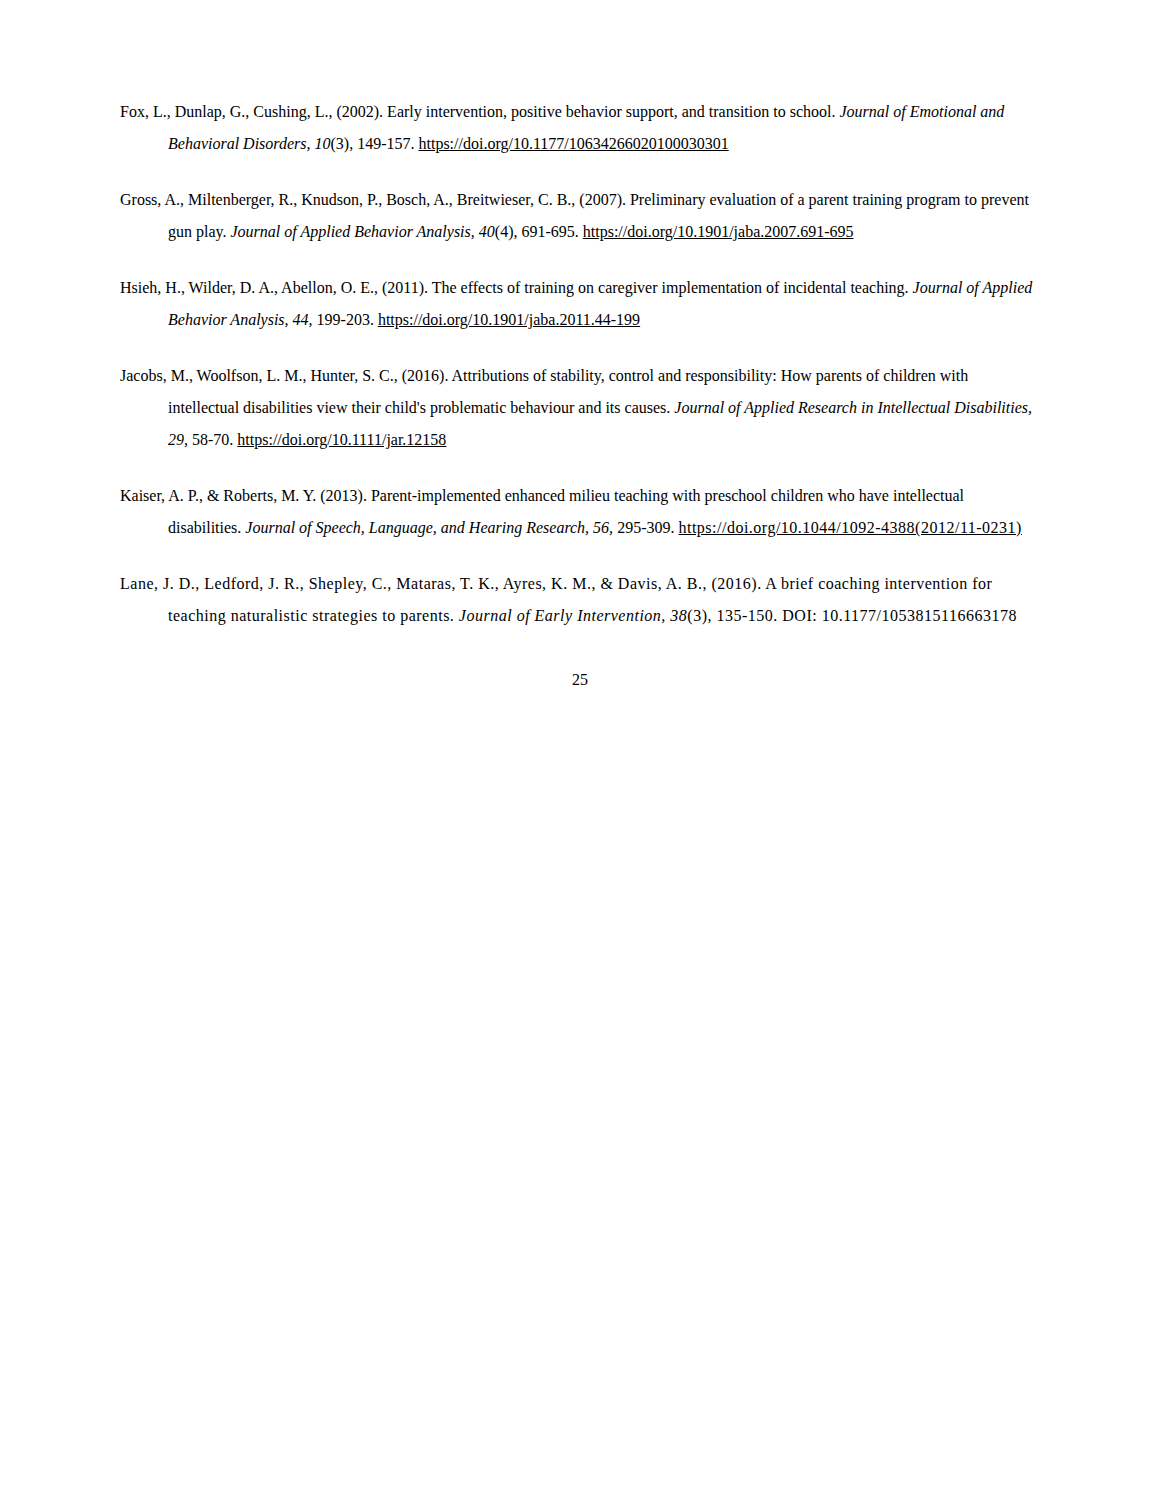Fox, L., Dunlap, G., Cushing, L., (2002). Early intervention, positive behavior support, and transition to school. Journal of Emotional and Behavioral Disorders, 10(3), 149-157. https://doi.org/10.1177/10634266020100030301
Gross, A., Miltenberger, R., Knudson, P., Bosch, A., Breitwieser, C. B., (2007). Preliminary evaluation of a parent training program to prevent gun play. Journal of Applied Behavior Analysis, 40(4), 691-695. https://doi.org/10.1901/jaba.2007.691-695
Hsieh, H., Wilder, D. A., Abellon, O. E., (2011). The effects of training on caregiver implementation of incidental teaching. Journal of Applied Behavior Analysis, 44, 199-203. https://doi.org/10.1901/jaba.2011.44-199
Jacobs, M., Woolfson, L. M., Hunter, S. C., (2016). Attributions of stability, control and responsibility: How parents of children with intellectual disabilities view their child's problematic behaviour and its causes. Journal of Applied Research in Intellectual Disabilities, 29, 58-70. https://doi.org/10.1111/jar.12158
Kaiser, A. P., & Roberts, M. Y. (2013). Parent-implemented enhanced milieu teaching with preschool children who have intellectual disabilities. Journal of Speech, Language, and Hearing Research, 56, 295-309. https://doi.org/10.1044/1092-4388(2012/11-0231)
Lane, J. D., Ledford, J. R., Shepley, C., Mataras, T. K., Ayres, K. M., & Davis, A. B., (2016). A brief coaching intervention for teaching naturalistic strategies to parents. Journal of Early Intervention, 38(3), 135-150. DOI: 10.1177/1053815116663178
25